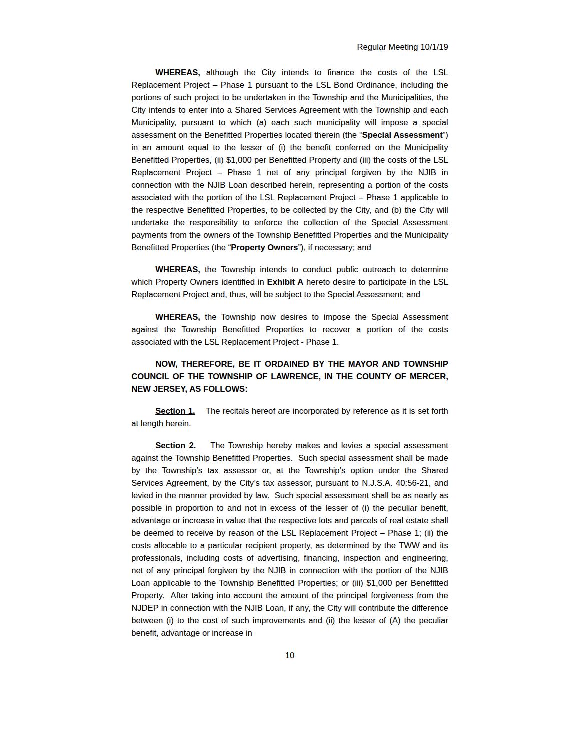Regular Meeting 10/1/19
WHEREAS, although the City intends to finance the costs of the LSL Replacement Project – Phase 1 pursuant to the LSL Bond Ordinance, including the portions of such project to be undertaken in the Township and the Municipalities, the City intends to enter into a Shared Services Agreement with the Township and each Municipality, pursuant to which (a) each such municipality will impose a special assessment on the Benefitted Properties located therein (the “Special Assessment”) in an amount equal to the lesser of (i) the benefit conferred on the Municipality Benefitted Properties, (ii) $1,000 per Benefitted Property and (iii) the costs of the LSL Replacement Project – Phase 1 net of any principal forgiven by the NJIB in connection with the NJIB Loan described herein, representing a portion of the costs associated with the portion of the LSL Replacement Project – Phase 1 applicable to the respective Benefitted Properties, to be collected by the City, and (b) the City will undertake the responsibility to enforce the collection of the Special Assessment payments from the owners of the Township Benefitted Properties and the Municipality Benefitted Properties (the “Property Owners”), if necessary; and
WHEREAS, the Township intends to conduct public outreach to determine which Property Owners identified in Exhibit A hereto desire to participate in the LSL Replacement Project and, thus, will be subject to the Special Assessment; and
WHEREAS, the Township now desires to impose the Special Assessment against the Township Benefitted Properties to recover a portion of the costs associated with the LSL Replacement Project - Phase 1.
Now, therefore, be it ordained by the Mayor and Township Council of the Township of Lawrence, in the County of Mercer, New Jersey, as follows:
Section 1. The recitals hereof are incorporated by reference as it is set forth at length herein.
Section 2. The Township hereby makes and levies a special assessment against the Township Benefitted Properties. Such special assessment shall be made by the Township’s tax assessor or, at the Township’s option under the Shared Services Agreement, by the City’s tax assessor, pursuant to N.J.S.A. 40:56-21, and levied in the manner provided by law. Such special assessment shall be as nearly as possible in proportion to and not in excess of the lesser of (i) the peculiar benefit, advantage or increase in value that the respective lots and parcels of real estate shall be deemed to receive by reason of the LSL Replacement Project – Phase 1; (ii) the costs allocable to a particular recipient property, as determined by the TWW and its professionals, including costs of advertising, financing, inspection and engineering, net of any principal forgiven by the NJIB in connection with the portion of the NJIB Loan applicable to the Township Benefitted Properties; or (iii) $1,000 per Benefitted Property. After taking into account the amount of the principal forgiveness from the NJDEP in connection with the NJIB Loan, if any, the City will contribute the difference between (i) to the cost of such improvements and (ii) the lesser of (A) the peculiar benefit, advantage or increase in
10